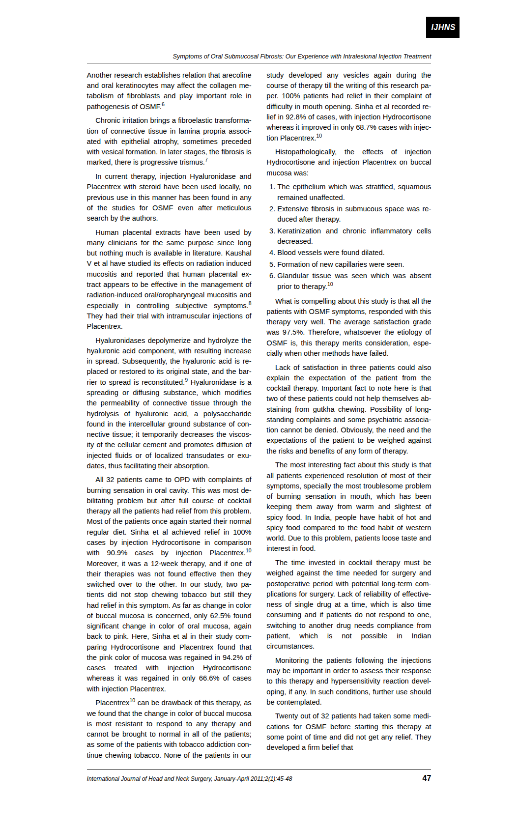IJHNS
Symptoms of Oral Submucosal Fibrosis: Our Experience with Intralesional Injection Treatment
Another research establishes relation that arecoline and oral keratinocytes may affect the collagen metabolism of fibroblasts and play important role in pathogenesis of OSMF.6
Chronic irritation brings a fibroelastic transformation of connective tissue in lamina propria associated with epithelial atrophy, sometimes preceded with vesical formation. In later stages, the fibrosis is marked, there is progressive trismus.7
In current therapy, injection Hyaluronidase and Placentrex with steroid have been used locally, no previous use in this manner has been found in any of the studies for OSMF even after meticulous search by the authors.
Human placental extracts have been used by many clinicians for the same purpose since long but nothing much is available in literature. Kaushal V et al have studied its effects on radiation induced mucositis and reported that human placental extract appears to be effective in the management of radiation-induced oral/oropharyngeal mucositis and especially in controlling subjective symptoms.8 They had their trial with intramuscular injections of Placentrex.
Hyaluronidases depolymerize and hydrolyze the hyaluronic acid component, with resulting increase in spread. Subsequently, the hyaluronic acid is replaced or restored to its original state, and the barrier to spread is reconstituted.9 Hyaluronidase is a spreading or diffusing substance, which modifies the permeability of connective tissue through the hydrolysis of hyaluronic acid, a polysaccharide found in the intercellular ground substance of connective tissue; it temporarily decreases the viscosity of the cellular cement and promotes diffusion of injected fluids or of localized transudates or exudates, thus facilitating their absorption.
All 32 patients came to OPD with complaints of burning sensation in oral cavity. This was most debilitating problem but after full course of cocktail therapy all the patients had relief from this problem. Most of the patients once again started their normal regular diet. Sinha et al achieved relief in 100% cases by injection Hydrocortisone in comparison with 90.9% cases by injection Placentrex.10 Moreover, it was a 12-week therapy, and if one of their therapies was not found effective then they switched over to the other. In our study, two patients did not stop chewing tobacco but still they had relief in this symptom. As far as change in color of buccal mucosa is concerned, only 62.5% found significant change in color of oral mucosa, again back to pink. Here, Sinha et al in their study comparing Hydrocortisone and Placentrex found that the pink color of mucosa was regained in 94.2% of cases treated with injection Hydrocortisone whereas it was regained in only 66.6% of cases with injection Placentrex.
Placentrex10 can be drawback of this therapy, as we found that the change in color of buccal mucosa is most resistant to respond to any therapy and cannot be brought to normal in all of the patients; as some of the patients with tobacco addiction continue chewing tobacco. None of the patients in our study developed any vesicles again during the course of therapy till the writing of this research paper. 100% patients had relief in their complaint of difficulty in mouth opening. Sinha et al recorded relief in 92.8% of cases, with injection Hydrocortisone whereas it improved in only 68.7% cases with injection Placentrex.10
Histopathologically, the effects of injection Hydrocortisone and injection Placentrex on buccal mucosa was:
The epithelium which was stratified, squamous remained unaffected.
Extensive fibrosis in submucous space was reduced after therapy.
Keratinization and chronic inflammatory cells decreased.
Blood vessels were found dilated.
Formation of new capillaries were seen.
Glandular tissue was seen which was absent prior to therapy.10
What is compelling about this study is that all the patients with OSMF symptoms, responded with this therapy very well. The average satisfaction grade was 97.5%. Therefore, whatsoever the etiology of OSMF is, this therapy merits consideration, especially when other methods have failed.
Lack of satisfaction in three patients could also explain the expectation of the patient from the cocktail therapy. Important fact to note here is that two of these patients could not help themselves abstaining from gutkha chewing. Possibility of long-standing complaints and some psychiatric association cannot be denied. Obviously, the need and the expectations of the patient to be weighed against the risks and benefits of any form of therapy.
The most interesting fact about this study is that all patients experienced resolution of most of their symptoms, specially the most troublesome problem of burning sensation in mouth, which has been keeping them away from warm and slightest of spicy food. In India, people have habit of hot and spicy food compared to the food habit of western world. Due to this problem, patients loose taste and interest in food.
The time invested in cocktail therapy must be weighed against the time needed for surgery and postoperative period with potential long-term complications for surgery. Lack of reliability of effectiveness of single drug at a time, which is also time consuming and if patients do not respond to one, switching to another drug needs compliance from patient, which is not possible in Indian circumstances.
Monitoring the patients following the injections may be important in order to assess their response to this therapy and hypersensitivity reaction developing, if any. In such conditions, further use should be contemplated.
Twenty out of 32 patients had taken some medications for OSMF before starting this therapy at some point of time and did not get any relief. They developed a firm belief that
International Journal of Head and Neck Surgery, January-April 2011;2(1):45-48 47